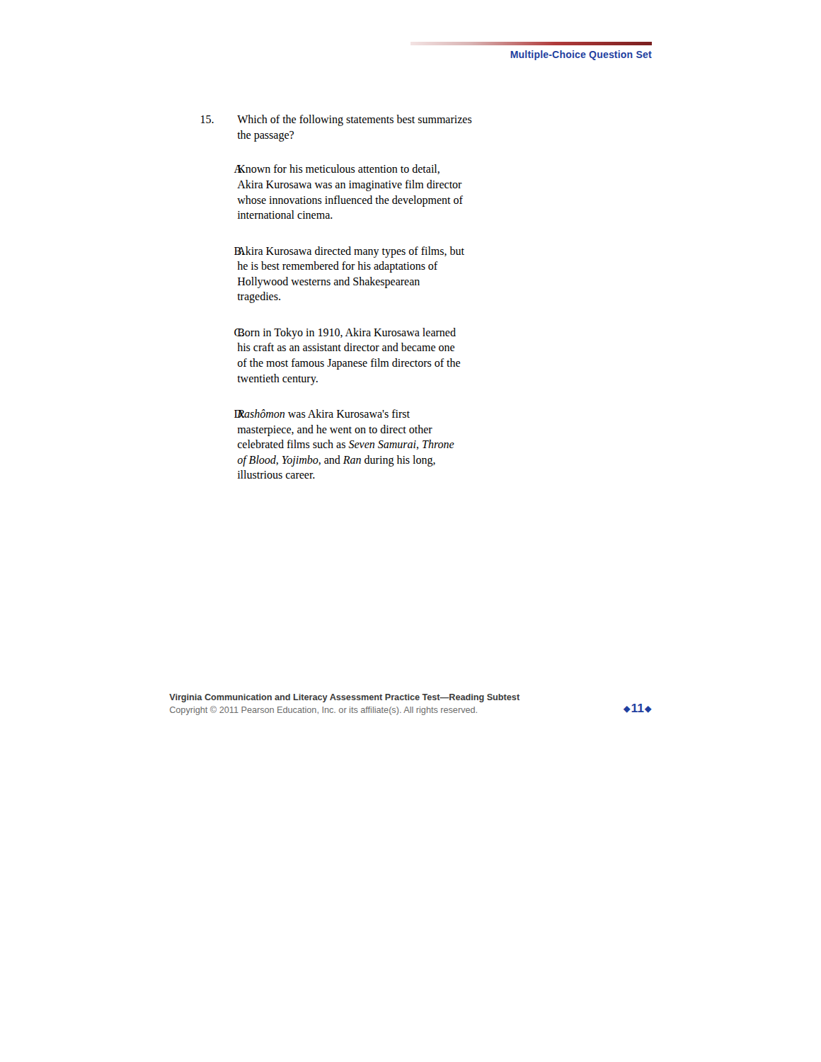Multiple-Choice Question Set
15.
Which of the following statements best summarizes the passage?
A.
Known for his meticulous attention to detail, Akira Kurosawa was an imaginative film director whose innovations influenced the development of international cinema.
B.
Akira Kurosawa directed many types of films, but he is best remembered for his adaptations of Hollywood westerns and Shakespearean tragedies.
C.
Born in Tokyo in 1910, Akira Kurosawa learned his craft as an assistant director and became one of the most famous Japanese film directors of the twentieth century.
D.
Rashômon was Akira Kurosawa's first masterpiece, and he went on to direct other celebrated films such as Seven Samurai, Throne of Blood, Yojimbo, and Ran during his long, illustrious career.
Virginia Communication and Literacy Assessment Practice Test—Reading Subtest
Copyright © 2011 Pearson Education, Inc. or its affiliate(s). All rights reserved.
◆11◆